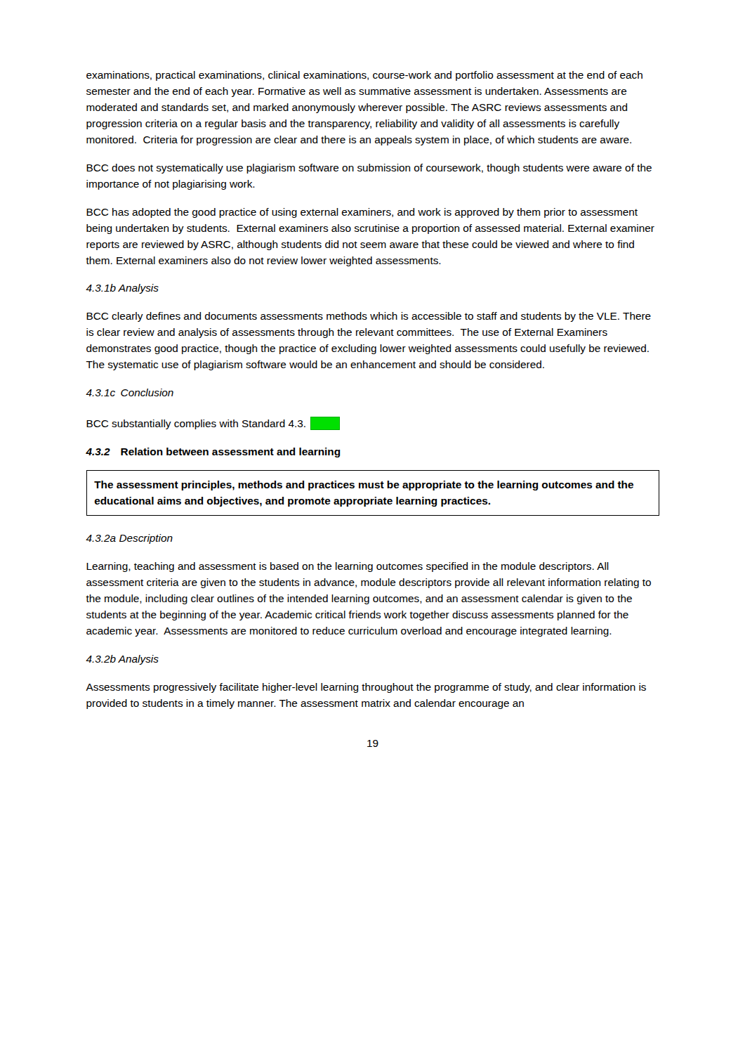examinations, practical examinations, clinical examinations, course-work and portfolio assessment at the end of each semester and the end of each year. Formative as well as summative assessment is undertaken. Assessments are moderated and standards set, and marked anonymously wherever possible. The ASRC reviews assessments and progression criteria on a regular basis and the transparency, reliability and validity of all assessments is carefully monitored. Criteria for progression are clear and there is an appeals system in place, of which students are aware.
BCC does not systematically use plagiarism software on submission of coursework, though students were aware of the importance of not plagiarising work.
BCC has adopted the good practice of using external examiners, and work is approved by them prior to assessment being undertaken by students. External examiners also scrutinise a proportion of assessed material. External examiner reports are reviewed by ASRC, although students did not seem aware that these could be viewed and where to find them. External examiners also do not review lower weighted assessments.
4.3.1b Analysis
BCC clearly defines and documents assessments methods which is accessible to staff and students by the VLE. There is clear review and analysis of assessments through the relevant committees. The use of External Examiners demonstrates good practice, though the practice of excluding lower weighted assessments could usefully be reviewed. The systematic use of plagiarism software would be an enhancement and should be considered.
4.3.1c Conclusion
BCC substantially complies with Standard 4.3.
4.3.2 Relation between assessment and learning
The assessment principles, methods and practices must be appropriate to the learning outcomes and the educational aims and objectives, and promote appropriate learning practices.
4.3.2a Description
Learning, teaching and assessment is based on the learning outcomes specified in the module descriptors. All assessment criteria are given to the students in advance, module descriptors provide all relevant information relating to the module, including clear outlines of the intended learning outcomes, and an assessment calendar is given to the students at the beginning of the year. Academic critical friends work together discuss assessments planned for the academic year. Assessments are monitored to reduce curriculum overload and encourage integrated learning.
4.3.2b Analysis
Assessments progressively facilitate higher-level learning throughout the programme of study, and clear information is provided to students in a timely manner. The assessment matrix and calendar encourage an
19